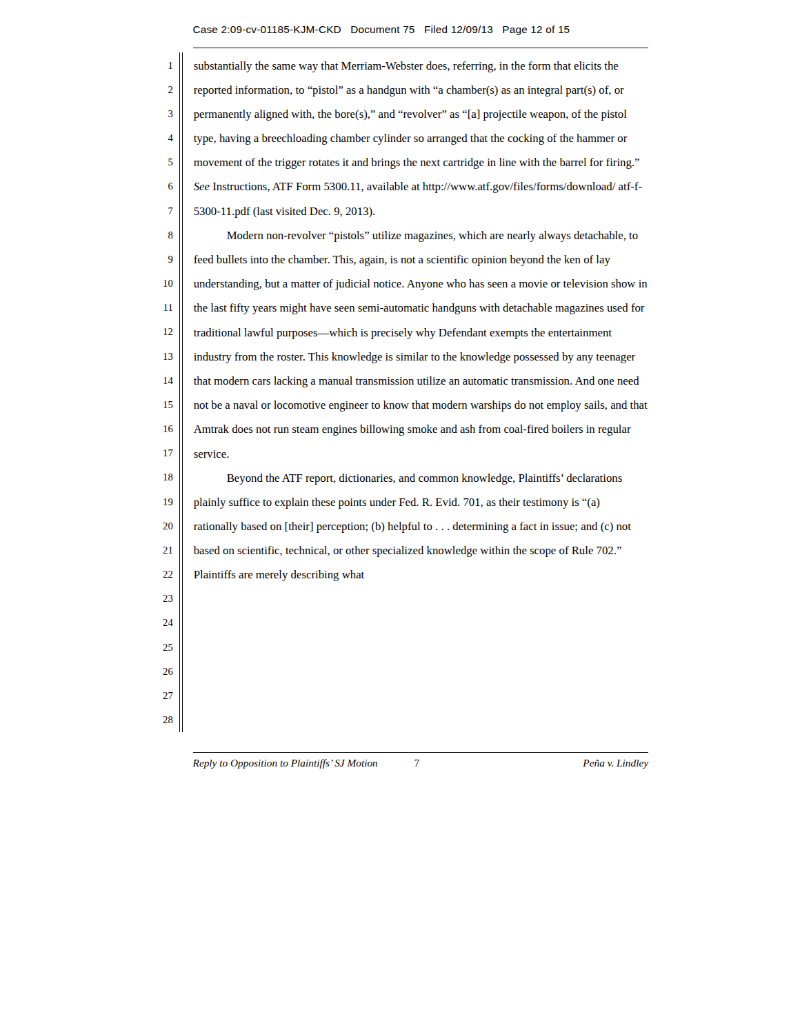Case 2:09-cv-01185-KJM-CKD Document 75 Filed 12/09/13 Page 12 of 15
1
2
3
4
5
6
7
8
9
10
11
12
13
14
15
16
17
18
19
20
21
22
23
24
25
26
27
28
substantially the same way that Merriam-Webster does, referring, in the form that elicits the reported information, to “pistol” as a handgun with “a chamber(s) as an integral part(s) of, or permanently aligned with, the bore(s),” and “revolver” as “[a] projectile weapon, of the pistol type, having a breechloading chamber cylinder so arranged that the cocking of the hammer or movement of the trigger rotates it and brings the next cartridge in line with the barrel for firing.” See Instructions, ATF Form 5300.11, available at http://www.atf.gov/files/forms/download/ atf-f-5300-11.pdf (last visited Dec. 9, 2013).
Modern non-revolver “pistols” utilize magazines, which are nearly always detachable, to feed bullets into the chamber. This, again, is not a scientific opinion beyond the ken of lay understanding, but a matter of judicial notice. Anyone who has seen a movie or television show in the last fifty years might have seen semi-automatic handguns with detachable magazines used for traditional lawful purposes—which is precisely why Defendant exempts the entertainment industry from the roster. This knowledge is similar to the knowledge possessed by any teenager that modern cars lacking a manual transmission utilize an automatic transmission. And one need not be a naval or locomotive engineer to know that modern warships do not employ sails, and that Amtrak does not run steam engines billowing smoke and ash from coal-fired boilers in regular service.
Beyond the ATF report, dictionaries, and common knowledge, Plaintiffs’ declarations plainly suffice to explain these points under Fed. R. Evid. 701, as their testimony is “(a) rationally based on [their] perception; (b) helpful to . . . determining a fact in issue; and (c) not based on scientific, technical, or other specialized knowledge within the scope of Rule 702.” Plaintiffs are merely describing what
Reply to Opposition to Plaintiffs’ SJ Motion 7 Peña v. Lindley